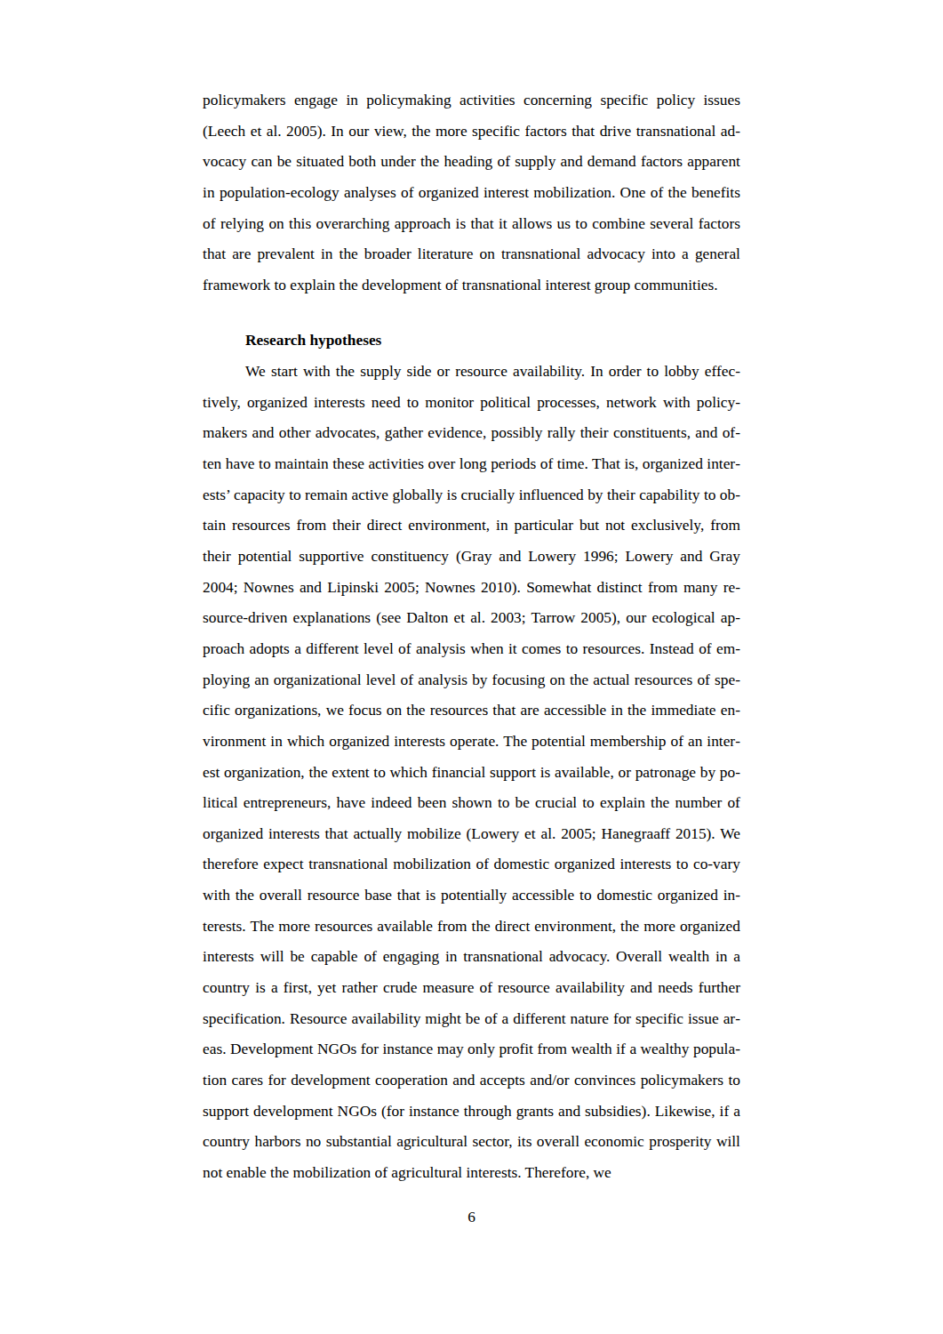policymakers engage in policymaking activities concerning specific policy issues (Leech et al. 2005). In our view, the more specific factors that drive transnational advocacy can be situated both under the heading of supply and demand factors apparent in population-ecology analyses of organized interest mobilization. One of the benefits of relying on this overarching approach is that it allows us to combine several factors that are prevalent in the broader literature on transnational advocacy into a general framework to explain the development of transnational interest group communities.
Research hypotheses
We start with the supply side or resource availability. In order to lobby effectively, organized interests need to monitor political processes, network with policymakers and other advocates, gather evidence, possibly rally their constituents, and often have to maintain these activities over long periods of time. That is, organized interests’ capacity to remain active globally is crucially influenced by their capability to obtain resources from their direct environment, in particular but not exclusively, from their potential supportive constituency (Gray and Lowery 1996; Lowery and Gray 2004; Nownes and Lipinski 2005; Nownes 2010). Somewhat distinct from many resource-driven explanations (see Dalton et al. 2003; Tarrow 2005), our ecological approach adopts a different level of analysis when it comes to resources. Instead of employing an organizational level of analysis by focusing on the actual resources of specific organizations, we focus on the resources that are accessible in the immediate environment in which organized interests operate. The potential membership of an interest organization, the extent to which financial support is available, or patronage by political entrepreneurs, have indeed been shown to be crucial to explain the number of organized interests that actually mobilize (Lowery et al. 2005; Hanegraaff 2015). We therefore expect transnational mobilization of domestic organized interests to co-vary with the overall resource base that is potentially accessible to domestic organized interests. The more resources available from the direct environment, the more organized interests will be capable of engaging in transnational advocacy. Overall wealth in a country is a first, yet rather crude measure of resource availability and needs further specification. Resource availability might be of a different nature for specific issue areas. Development NGOs for instance may only profit from wealth if a wealthy population cares for development cooperation and accepts and/or convinces policymakers to support development NGOs (for instance through grants and subsidies). Likewise, if a country harbors no substantial agricultural sector, its overall economic prosperity will not enable the mobilization of agricultural interests. Therefore, we
6